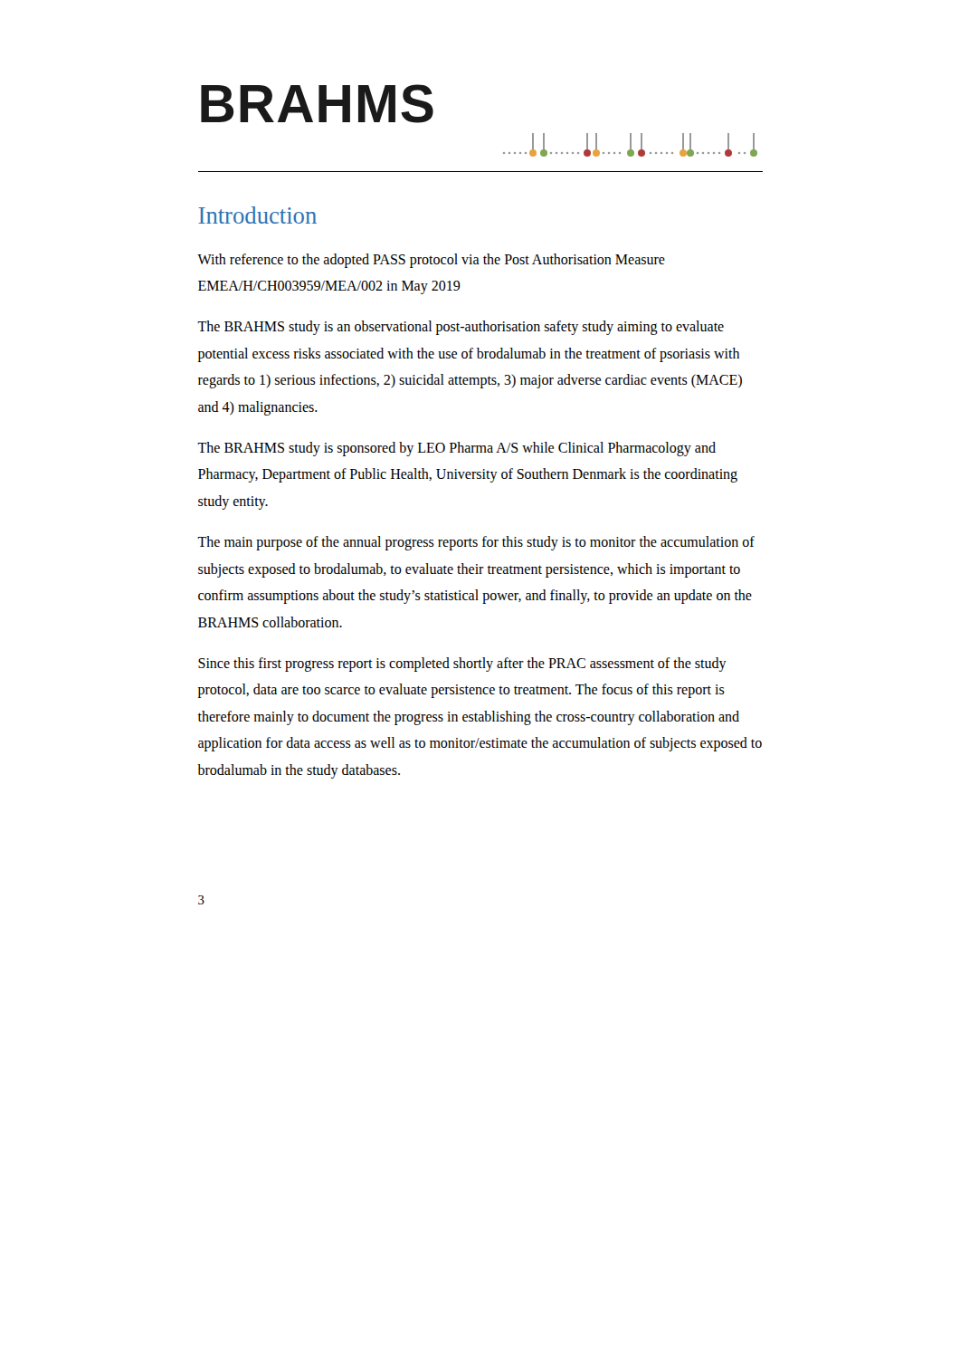BRAHMS
Introduction
With reference to the adopted PASS protocol via the Post Authorisation Measure EMEA/H/CH003959/MEA/002 in May 2019
The BRAHMS study is an observational post-authorisation safety study aiming to evaluate potential excess risks associated with the use of brodalumab in the treatment of psoriasis with regards to 1) serious infections, 2) suicidal attempts, 3) major adverse cardiac events (MACE) and 4) malignancies.
The BRAHMS study is sponsored by LEO Pharma A/S while Clinical Pharmacology and Pharmacy, Department of Public Health, University of Southern Denmark is the coordinating study entity.
The main purpose of the annual progress reports for this study is to monitor the accumulation of subjects exposed to brodalumab, to evaluate their treatment persistence, which is important to confirm assumptions about the study’s statistical power, and finally, to provide an update on the BRAHMS collaboration.
Since this first progress report is completed shortly after the PRAC assessment of the study protocol, data are too scarce to evaluate persistence to treatment. The focus of this report is therefore mainly to document the progress in establishing the cross-country collaboration and application for data access as well as to monitor/estimate the accumulation of subjects exposed to brodalumab in the study databases.
3